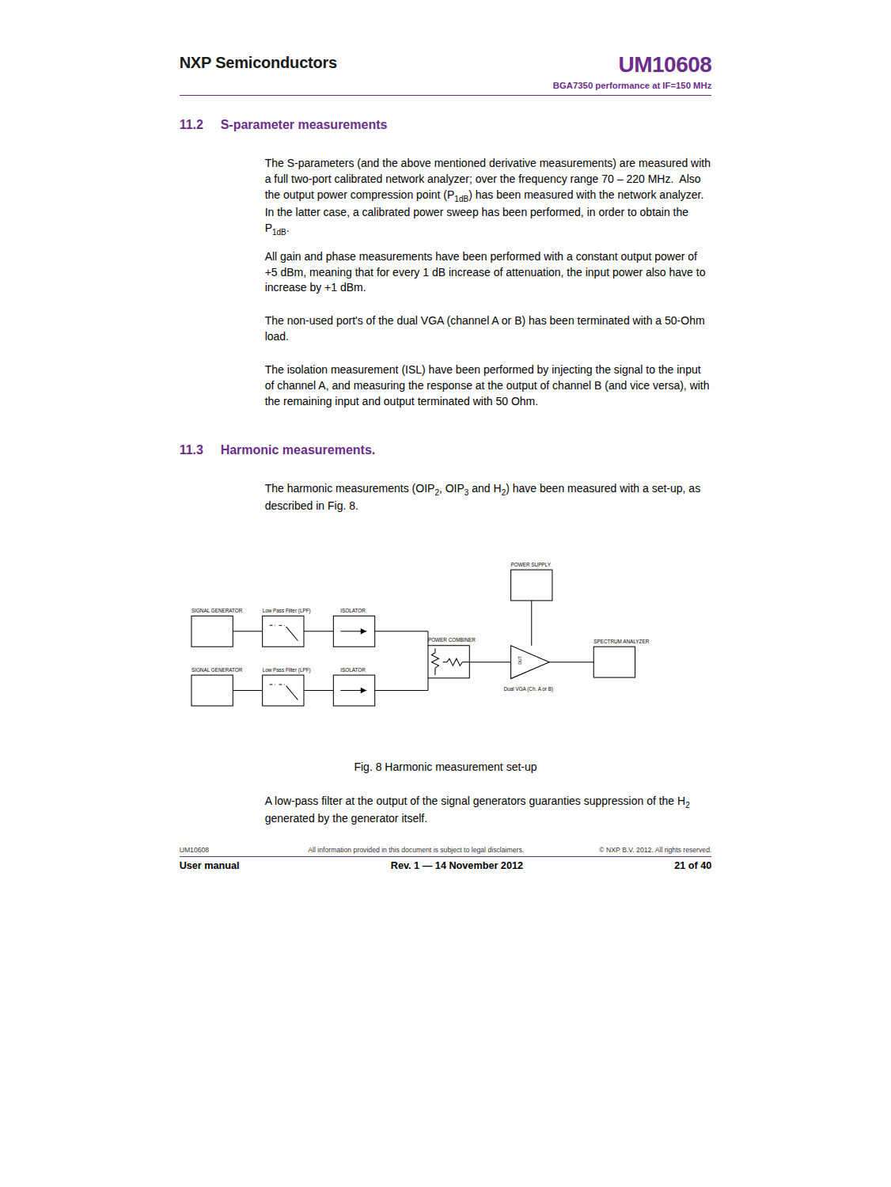NXP Semiconductors
UM10608
BGA7350 performance at IF=150 MHz
11.2 S-parameter measurements
The S-parameters (and the above mentioned derivative measurements) are measured with a full two-port calibrated network analyzer; over the frequency range 70 – 220 MHz. Also the output power compression point (P1dB) has been measured with the network analyzer. In the latter case, a calibrated power sweep has been performed, in order to obtain the P1dB.
All gain and phase measurements have been performed with a constant output power of +5 dBm, meaning that for every 1 dB increase of attenuation, the input power also have to increase by +1 dBm.
The non-used port's of the dual VGA (channel A or B) has been terminated with a 50-Ohm load.
The isolation measurement (ISL) have been performed by injecting the signal to the input of channel A, and measuring the response at the output of channel B (and vice versa), with the remaining input and output terminated with 50 Ohm.
11.3 Harmonic measurements.
The harmonic measurements (OIP2, OIP3 and H2) have been measured with a set-up, as described in Fig. 8.
SIGNAL GENERATOR Low Pass Filter (LPF) ISOLATOR SIGNAL GENERATOR Low Pass Filter (LPF) ISOLATOR POWER SUPPLY POWER COMBINER SPECTRUM ANALYZER Dual VGA (Ch. A or B) DUT
Fig. 8 Harmonic measurement set-up
A low-pass filter at the output of the signal generators guaranties suppression of the H2 generated by the generator itself.
UM10608 All information provided in this document is subject to legal disclaimers. © NXP B.V. 2012. All rights reserved.
User manual Rev. 1 — 14 November 2012 21 of 40